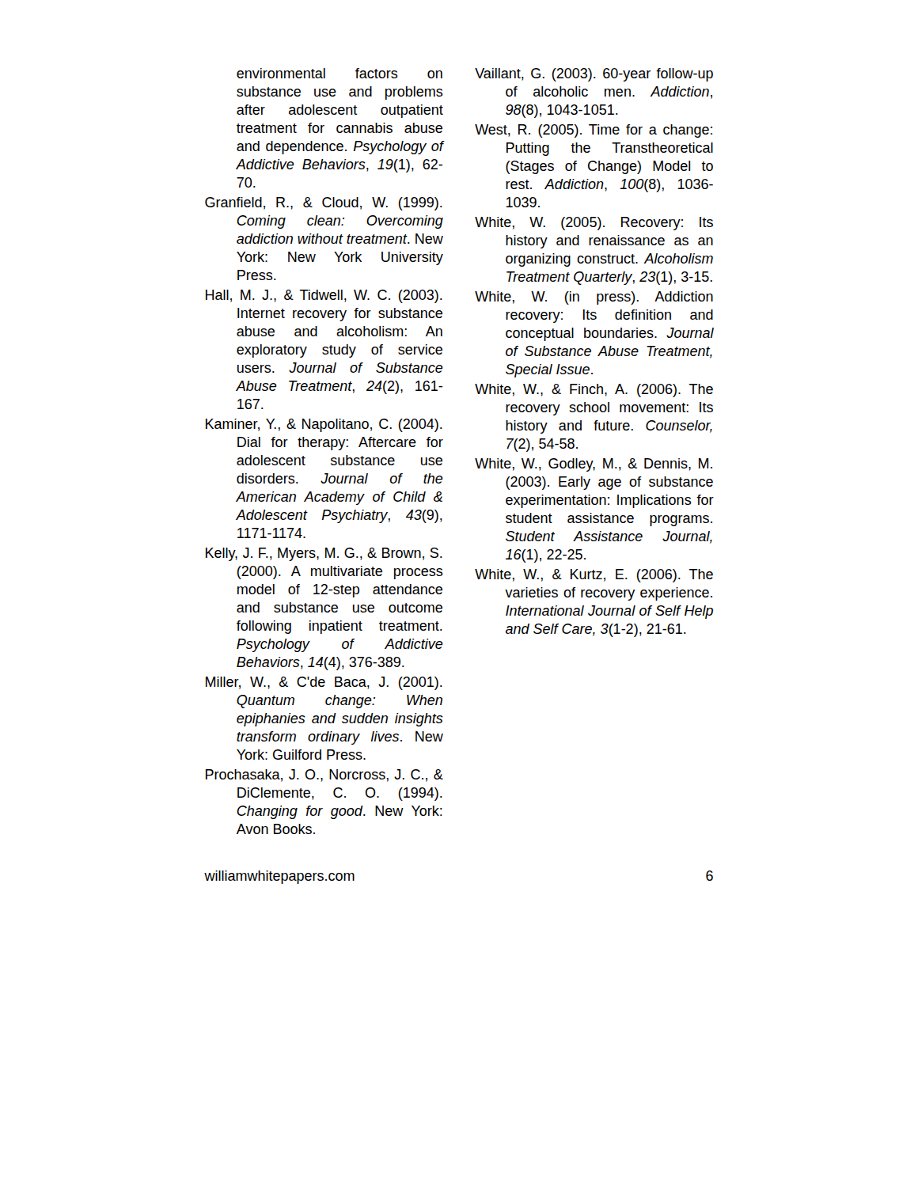environmental factors on substance use and problems after adolescent outpatient treatment for cannabis abuse and dependence. Psychology of Addictive Behaviors, 19(1), 62-70.
Granfield, R., & Cloud, W. (1999). Coming clean: Overcoming addiction without treatment. New York: New York University Press.
Hall, M. J., & Tidwell, W. C. (2003). Internet recovery for substance abuse and alcoholism: An exploratory study of service users. Journal of Substance Abuse Treatment, 24(2), 161-167.
Kaminer, Y., & Napolitano, C. (2004). Dial for therapy: Aftercare for adolescent substance use disorders. Journal of the American Academy of Child & Adolescent Psychiatry, 43(9), 1171-1174.
Kelly, J. F., Myers, M. G., & Brown, S. (2000). A multivariate process model of 12-step attendance and substance use outcome following inpatient treatment. Psychology of Addictive Behaviors, 14(4), 376-389.
Miller, W., & C'de Baca, J. (2001). Quantum change: When epiphanies and sudden insights transform ordinary lives. New York: Guilford Press.
Prochasaka, J. O., Norcross, J. C., & DiClemente, C. O. (1994). Changing for good. New York: Avon Books.
Vaillant, G. (2003). 60-year follow-up of alcoholic men. Addiction, 98(8), 1043-1051.
West, R. (2005). Time for a change: Putting the Transtheoretical (Stages of Change) Model to rest. Addiction, 100(8), 1036-1039.
White, W. (2005). Recovery: Its history and renaissance as an organizing construct. Alcoholism Treatment Quarterly, 23(1), 3-15.
White, W. (in press). Addiction recovery: Its definition and conceptual boundaries. Journal of Substance Abuse Treatment, Special Issue.
White, W., & Finch, A. (2006). The recovery school movement: Its history and future. Counselor, 7(2), 54-58.
White, W., Godley, M., & Dennis, M. (2003). Early age of substance experimentation: Implications for student assistance programs. Student Assistance Journal, 16(1), 22-25.
White, W., & Kurtz, E. (2006). The varieties of recovery experience. International Journal of Self Help and Self Care, 3(1-2), 21-61.
williamwhitepapers.com 6